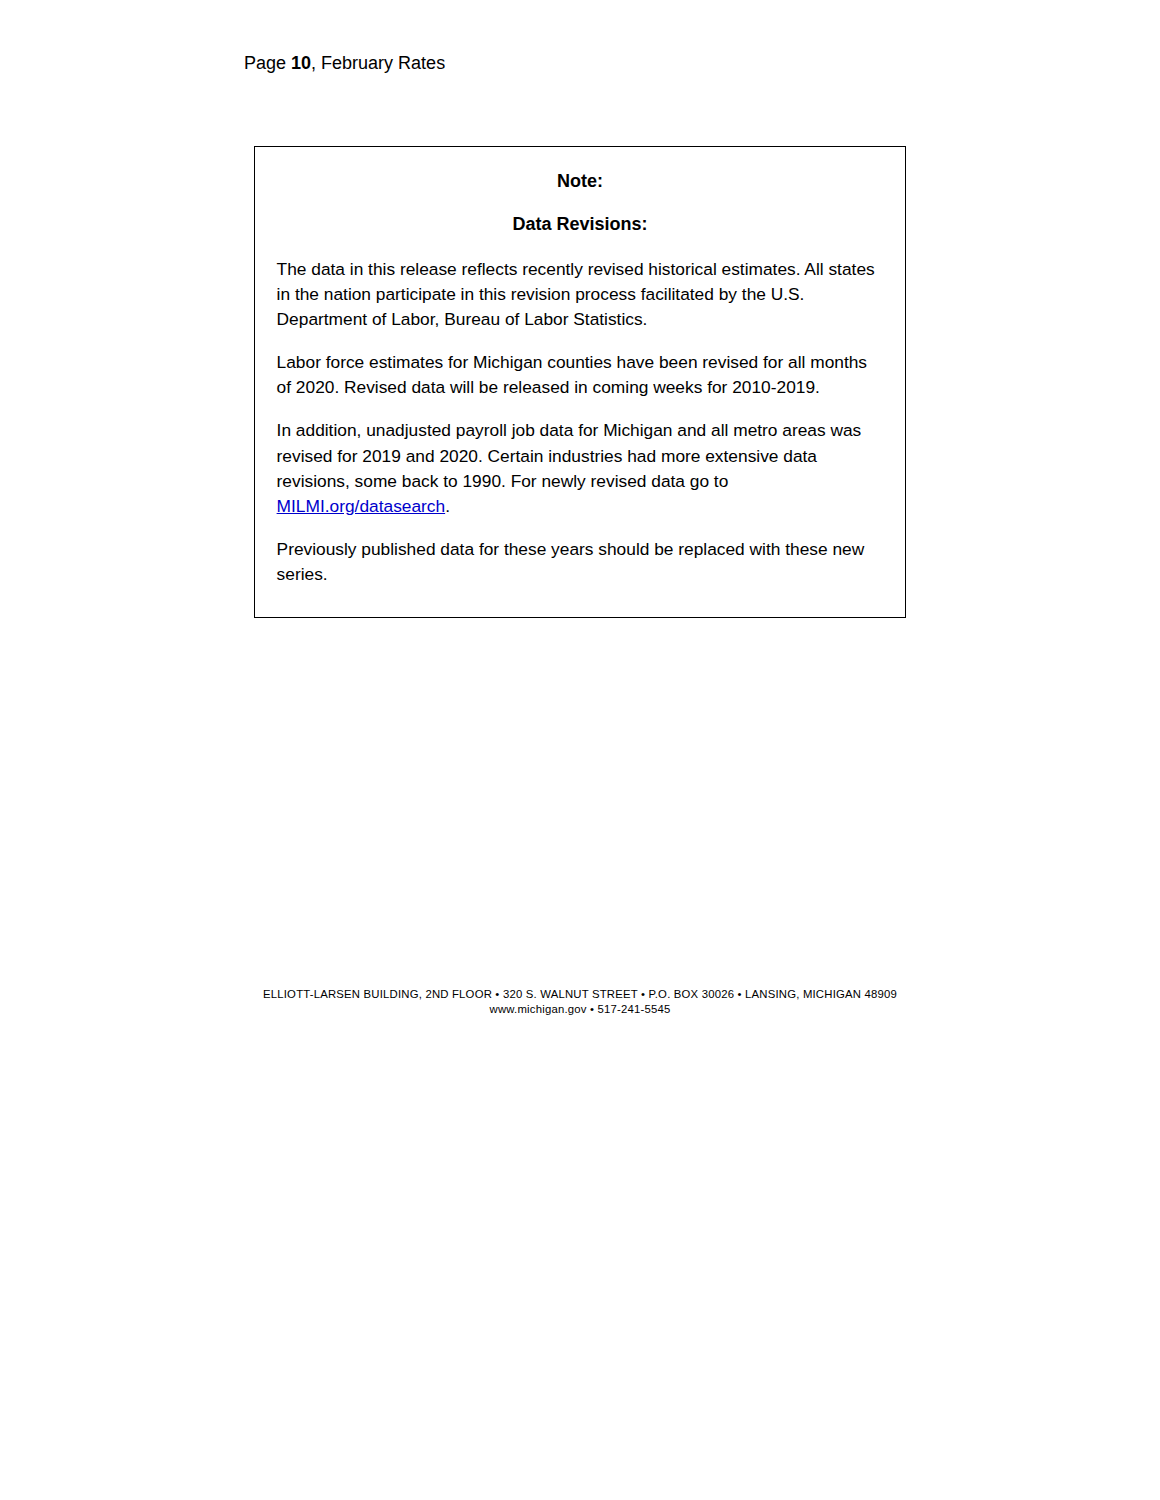Page 10, February Rates
Note:
Data Revisions:
The data in this release reflects recently revised historical estimates. All states in the nation participate in this revision process facilitated by the U.S. Department of Labor, Bureau of Labor Statistics.
Labor force estimates for Michigan counties have been revised for all months of 2020. Revised data will be released in coming weeks for 2010-2019.
In addition, unadjusted payroll job data for Michigan and all metro areas was revised for 2019 and 2020. Certain industries had more extensive data revisions, some back to 1990. For newly revised data go to MILMI.org/datasearch.
Previously published data for these years should be replaced with these new series.
ELLIOTT-LARSEN BUILDING, 2ND FLOOR • 320 S. WALNUT STREET • P.O. BOX 30026 • LANSING, MICHIGAN 48909
www.michigan.gov • 517-241-5545